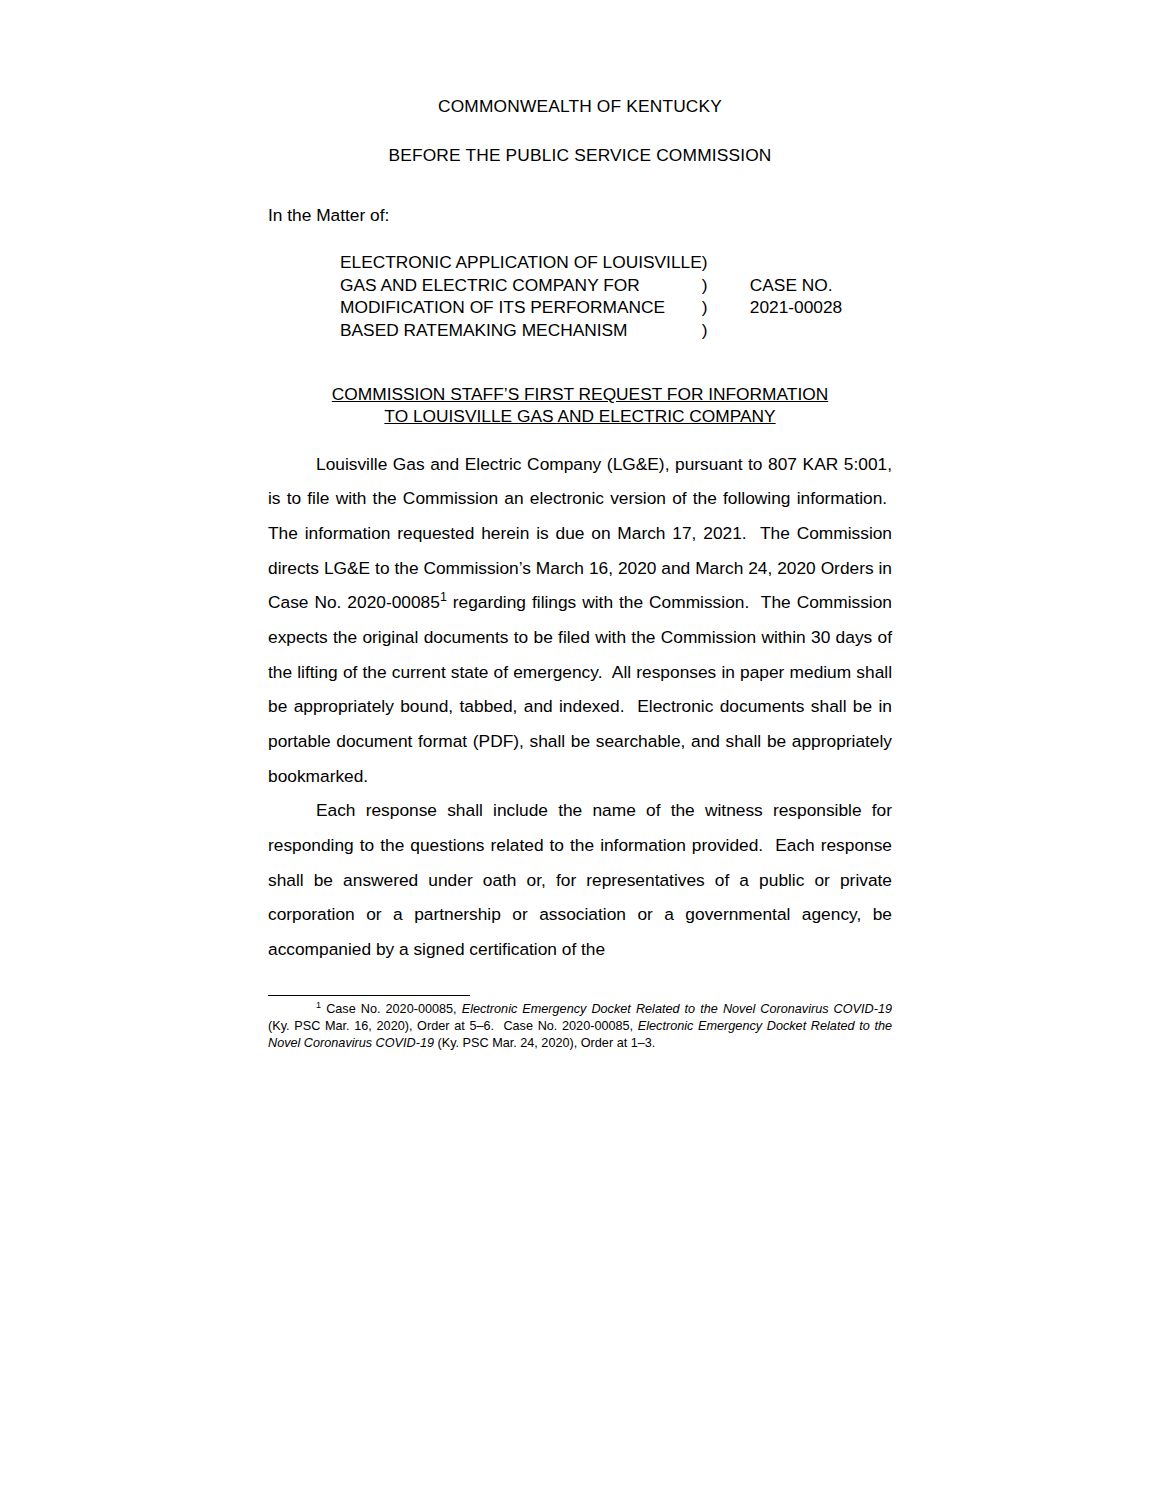COMMONWEALTH OF KENTUCKY
BEFORE THE PUBLIC SERVICE COMMISSION
In the Matter of:
| ELECTRONIC APPLICATION OF LOUISVILLE | ) | |
| GAS AND ELECTRIC COMPANY FOR | ) | CASE NO. |
| MODIFICATION OF ITS PERFORMANCE | ) | 2021-00028 |
| BASED RATEMAKING MECHANISM | ) | |
COMMISSION STAFF’S FIRST REQUEST FOR INFORMATION
TO LOUISVILLE GAS AND ELECTRIC COMPANY
Louisville Gas and Electric Company (LG&E), pursuant to 807 KAR 5:001, is to file with the Commission an electronic version of the following information. The information requested herein is due on March 17, 2021. The Commission directs LG&E to the Commission’s March 16, 2020 and March 24, 2020 Orders in Case No. 2020-000851 regarding filings with the Commission. The Commission expects the original documents to be filed with the Commission within 30 days of the lifting of the current state of emergency. All responses in paper medium shall be appropriately bound, tabbed, and indexed. Electronic documents shall be in portable document format (PDF), shall be searchable, and shall be appropriately bookmarked.
Each response shall include the name of the witness responsible for responding to the questions related to the information provided. Each response shall be answered under oath or, for representatives of a public or private corporation or a partnership or association or a governmental agency, be accompanied by a signed certification of the
1 Case No. 2020-00085, Electronic Emergency Docket Related to the Novel Coronavirus COVID-19 (Ky. PSC Mar. 16, 2020), Order at 5–6. Case No. 2020-00085, Electronic Emergency Docket Related to the Novel Coronavirus COVID-19 (Ky. PSC Mar. 24, 2020), Order at 1–3.